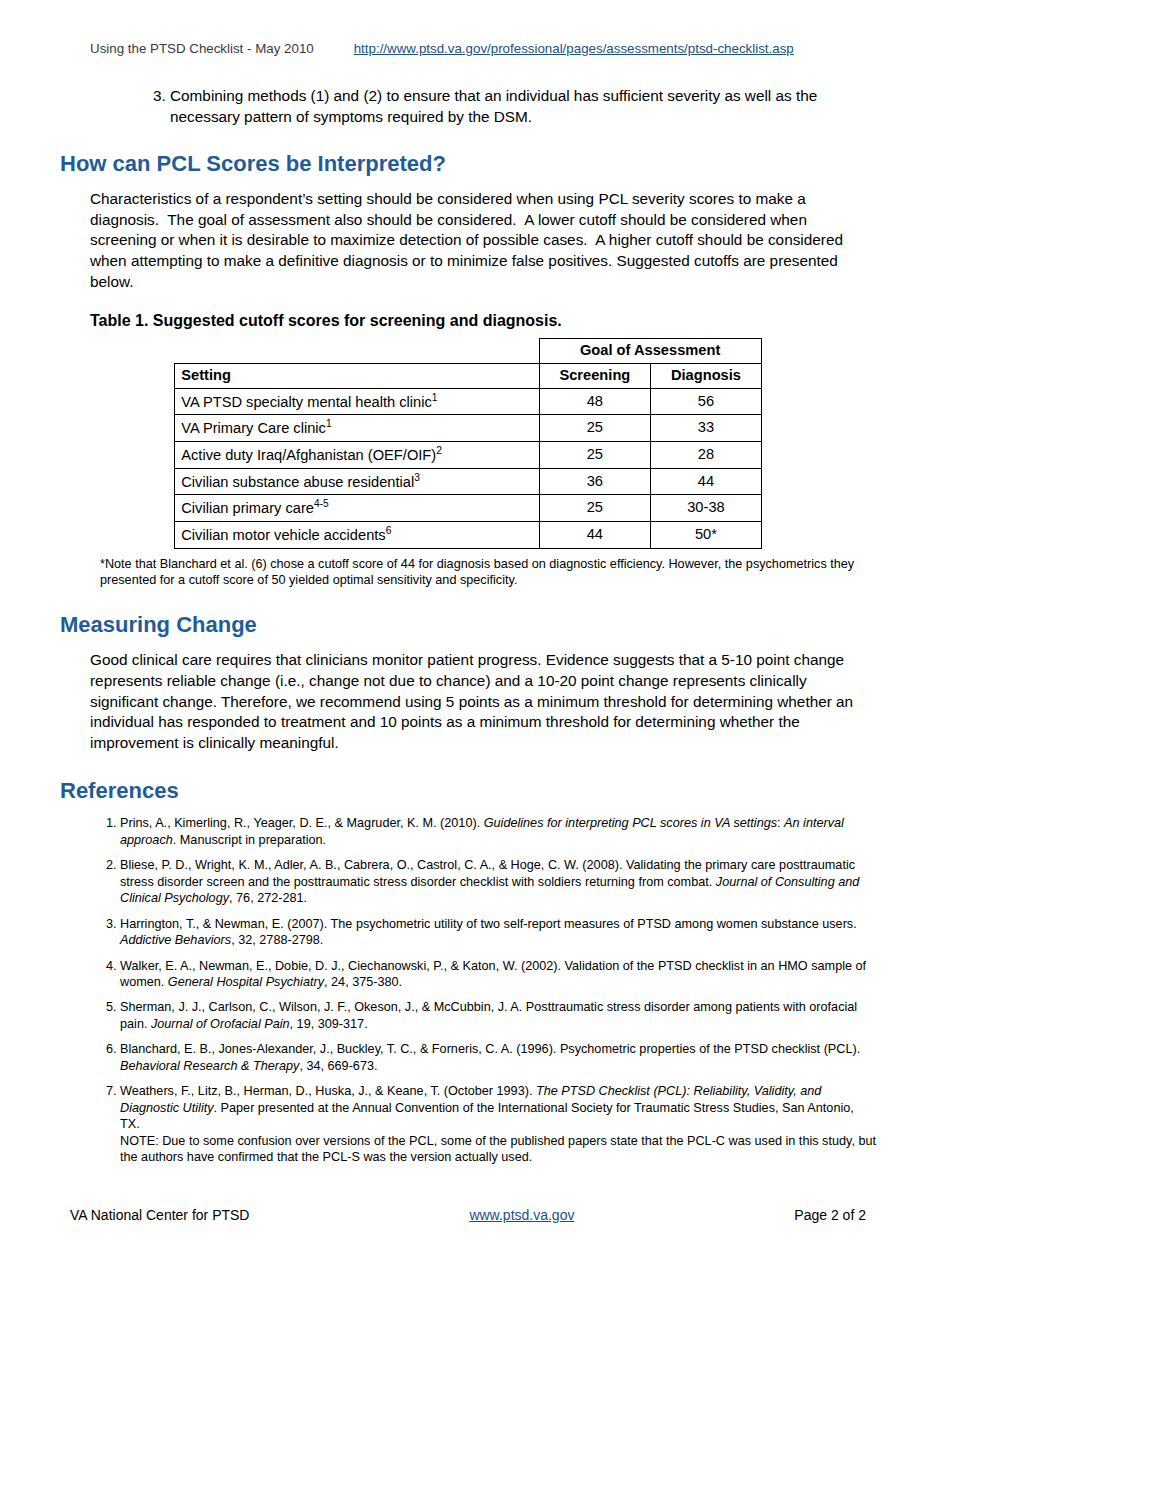Using the PTSD Checklist - May 2010 http://www.ptsd.va.gov/professional/pages/assessments/ptsd-checklist.asp
Combining methods (1) and (2) to ensure that an individual has sufficient severity as well as the necessary pattern of symptoms required by the DSM.
How can PCL Scores be Interpreted?
Characteristics of a respondent’s setting should be considered when using PCL severity scores to make a diagnosis. The goal of assessment also should be considered. A lower cutoff should be considered when screening or when it is desirable to maximize detection of possible cases. A higher cutoff should be considered when attempting to make a definitive diagnosis or to minimize false positives. Suggested cutoffs are presented below.
Table 1. Suggested cutoff scores for screening and diagnosis.
| | Goal of Assessment |
| --- | --- |
| Setting | Screening | Diagnosis |
| VA PTSD specialty mental health clinic 1 | 48 | 56 |
| VA Primary Care clinic 1 | 25 | 33 |
| Active duty Iraq/Afghanistan (OEF/OIF) 2 | 25 | 28 |
| Civilian substance abuse residential 3 | 36 | 44 |
| Civilian primary care 4-5 | 25 | 30-38 |
| Civilian motor vehicle accidents 6 | 44 | 50* |
*Note that Blanchard et al. (6) chose a cutoff score of 44 for diagnosis based on diagnostic efficiency. However, the psychometrics they presented for a cutoff score of 50 yielded optimal sensitivity and specificity.
Measuring Change
Good clinical care requires that clinicians monitor patient progress. Evidence suggests that a 5-10 point change represents reliable change (i.e., change not due to chance) and a 10-20 point change represents clinically significant change. Therefore, we recommend using 5 points as a minimum threshold for determining whether an individual has responded to treatment and 10 points as a minimum threshold for determining whether the improvement is clinically meaningful.
References
Prins, A., Kimerling, R., Yeager, D. E., & Magruder, K. M. (2010). Guidelines for interpreting PCL scores in VA settings: An interval approach. Manuscript in preparation.
Bliese, P. D., Wright, K. M., Adler, A. B., Cabrera, O., Castrol, C. A., & Hoge, C. W. (2008). Validating the primary care posttraumatic stress disorder screen and the posttraumatic stress disorder checklist with soldiers returning from combat. Journal of Consulting and Clinical Psychology, 76, 272-281.
Harrington, T., & Newman, E. (2007). The psychometric utility of two self-report measures of PTSD among women substance users. Addictive Behaviors, 32, 2788-2798.
Walker, E. A., Newman, E., Dobie, D. J., Ciechanowski, P., & Katon, W. (2002). Validation of the PTSD checklist in an HMO sample of women. General Hospital Psychiatry, 24, 375-380.
Sherman, J. J., Carlson, C., Wilson, J. F., Okeson, J., & McCubbin, J. A. Posttraumatic stress disorder among patients with orofacial pain. Journal of Orofacial Pain, 19, 309-317.
Blanchard, E. B., Jones-Alexander, J., Buckley, T. C., & Forneris, C. A. (1996). Psychometric properties of the PTSD checklist (PCL). Behavioral Research & Therapy, 34, 669-673.
Weathers, F., Litz, B., Herman, D., Huska, J., & Keane, T. (October 1993). The PTSD Checklist (PCL): Reliability, Validity, and Diagnostic Utility. Paper presented at the Annual Convention of the International Society for Traumatic Stress Studies, San Antonio, TX.
NOTE: Due to some confusion over versions of the PCL, some of the published papers state that the PCL-C was used in this study, but the authors have confirmed that the PCL-S was the version actually used.
VA National Center for PTSD www.ptsd.va.gov Page 2 of 2